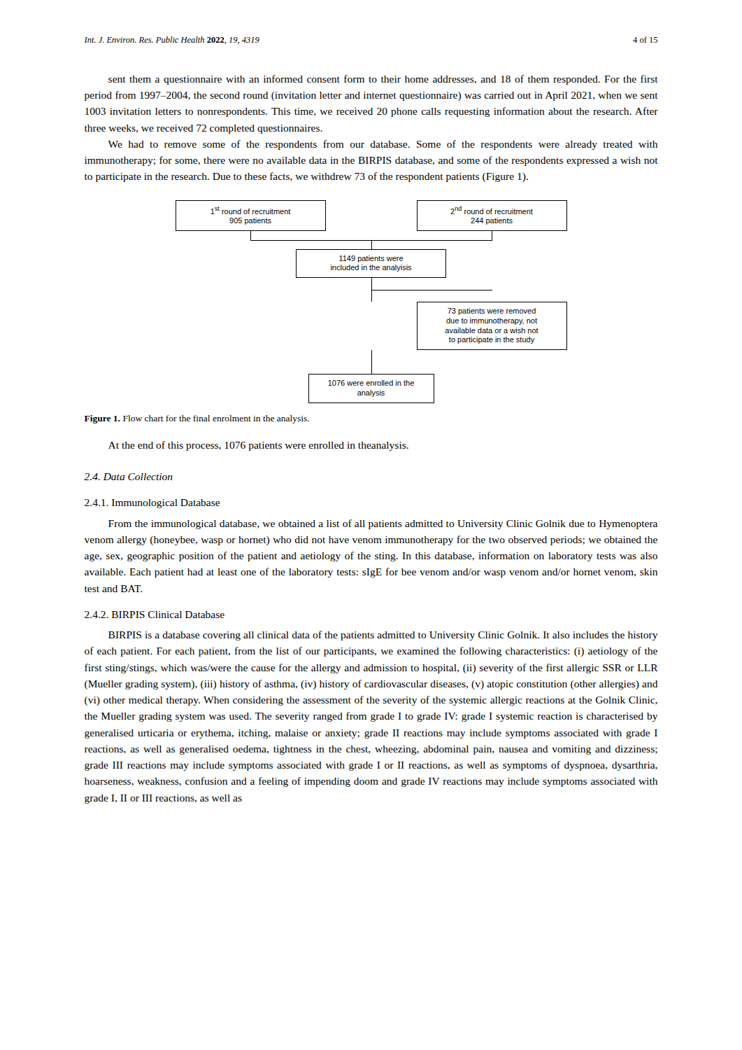Int. J. Environ. Res. Public Health 2022, 19, 4319
4 of 15
sent them a questionnaire with an informed consent form to their home addresses, and 18 of them responded. For the first period from 1997–2004, the second round (invitation letter and internet questionnaire) was carried out in April 2021, when we sent 1003 invitation letters to nonrespondents. This time, we received 20 phone calls requesting information about the research. After three weeks, we received 72 completed questionnaires.
We had to remove some of the respondents from our database. Some of the respondents were already treated with immunotherapy; for some, there were no available data in the BIRPIS database, and some of the respondents expressed a wish not to participate in the research. Due to these facts, we withdrew 73 of the respondent patients (Figure 1).
1st round of recruitment
905 patients
2nd round of recruitment
244 patients
1149 patients were
included in the analyisis
73 patients were removed
due to immunotherapy, not
available data or a wish not
to participate in the study
1076 were enrolled in the
analysis
Figure 1. Flow chart for the final enrolment in the analysis.
At the end of this process, 1076 patients were enrolled in theanalysis.
2.4. Data Collection
2.4.1. Immunological Database
From the immunological database, we obtained a list of all patients admitted to University Clinic Golnik due to Hymenoptera venom allergy (honeybee, wasp or hornet) who did not have venom immunotherapy for the two observed periods; we obtained the age, sex, geographic position of the patient and aetiology of the sting. In this database, information on laboratory tests was also available. Each patient had at least one of the laboratory tests: sIgE for bee venom and/or wasp venom and/or hornet venom, skin test and BAT.
2.4.2. BIRPIS Clinical Database
BIRPIS is a database covering all clinical data of the patients admitted to University Clinic Golnik. It also includes the history of each patient. For each patient, from the list of our participants, we examined the following characteristics: (i) aetiology of the first sting/stings, which was/were the cause for the allergy and admission to hospital, (ii) severity of the first allergic SSR or LLR (Mueller grading system), (iii) history of asthma, (iv) history of cardiovascular diseases, (v) atopic constitution (other allergies) and (vi) other medical therapy. When considering the assessment of the severity of the systemic allergic reactions at the Golnik Clinic, the Mueller grading system was used. The severity ranged from grade I to grade IV: grade I systemic reaction is characterised by generalised urticaria or erythema, itching, malaise or anxiety; grade II reactions may include symptoms associated with grade I reactions, as well as generalised oedema, tightness in the chest, wheezing, abdominal pain, nausea and vomiting and dizziness; grade III reactions may include symptoms associated with grade I or II reactions, as well as symptoms of dyspnoea, dysarthria, hoarseness, weakness, confusion and a feeling of impending doom and grade IV reactions may include symptoms associated with grade I, II or III reactions, as well as